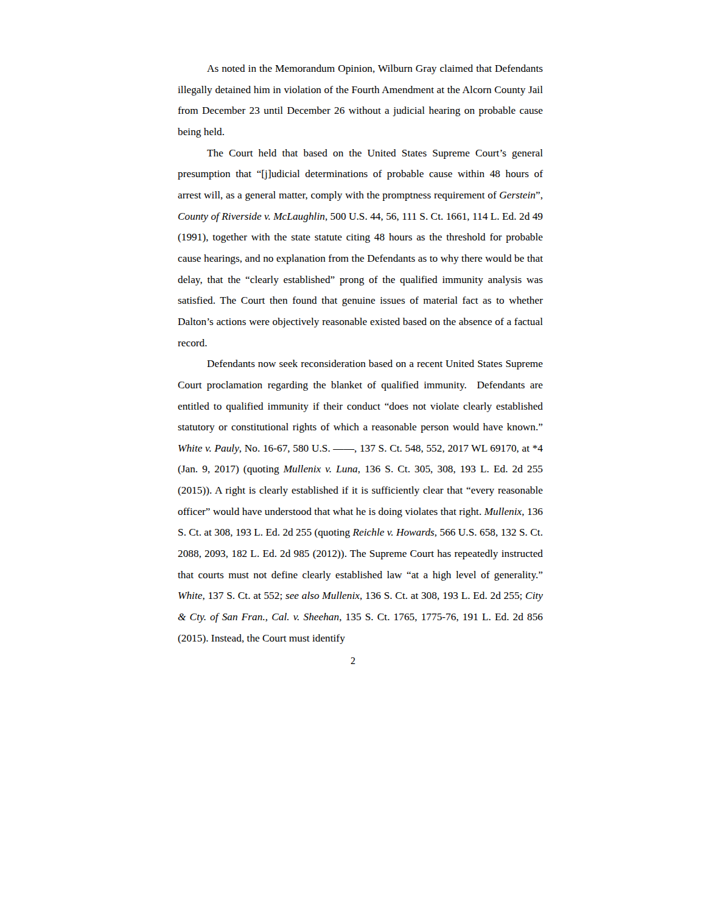As noted in the Memorandum Opinion, Wilburn Gray claimed that Defendants illegally detained him in violation of the Fourth Amendment at the Alcorn County Jail from December 23 until December 26 without a judicial hearing on probable cause being held.
The Court held that based on the United States Supreme Court’s general presumption that “[j]udicial determinations of probable cause within 48 hours of arrest will, as a general matter, comply with the promptness requirement of Gerstein”, County of Riverside v. McLaughlin, 500 U.S. 44, 56, 111 S. Ct. 1661, 114 L. Ed. 2d 49 (1991), together with the state statute citing 48 hours as the threshold for probable cause hearings, and no explanation from the Defendants as to why there would be that delay, that the “clearly established” prong of the qualified immunity analysis was satisfied. The Court then found that genuine issues of material fact as to whether Dalton’s actions were objectively reasonable existed based on the absence of a factual record.
Defendants now seek reconsideration based on a recent United States Supreme Court proclamation regarding the blanket of qualified immunity. Defendants are entitled to qualified immunity if their conduct “does not violate clearly established statutory or constitutional rights of which a reasonable person would have known.” White v. Pauly, No. 16-67, 580 U.S. ——, 137 S. Ct. 548, 552, 2017 WL 69170, at *4 (Jan. 9, 2017) (quoting Mullenix v. Luna, 136 S. Ct. 305, 308, 193 L. Ed. 2d 255 (2015)). A right is clearly established if it is sufficiently clear that “every reasonable officer” would have understood that what he is doing violates that right. Mullenix, 136 S. Ct. at 308, 193 L. Ed. 2d 255 (quoting Reichle v. Howards, 566 U.S. 658, 132 S. Ct. 2088, 2093, 182 L. Ed. 2d 985 (2012)). The Supreme Court has repeatedly instructed that courts must not define clearly established law “at a high level of generality.” White, 137 S. Ct. at 552; see also Mullenix, 136 S. Ct. at 308, 193 L. Ed. 2d 255; City & Cty. of San Fran., Cal. v. Sheehan, 135 S. Ct. 1765, 1775-76, 191 L. Ed. 2d 856 (2015). Instead, the Court must identify
2